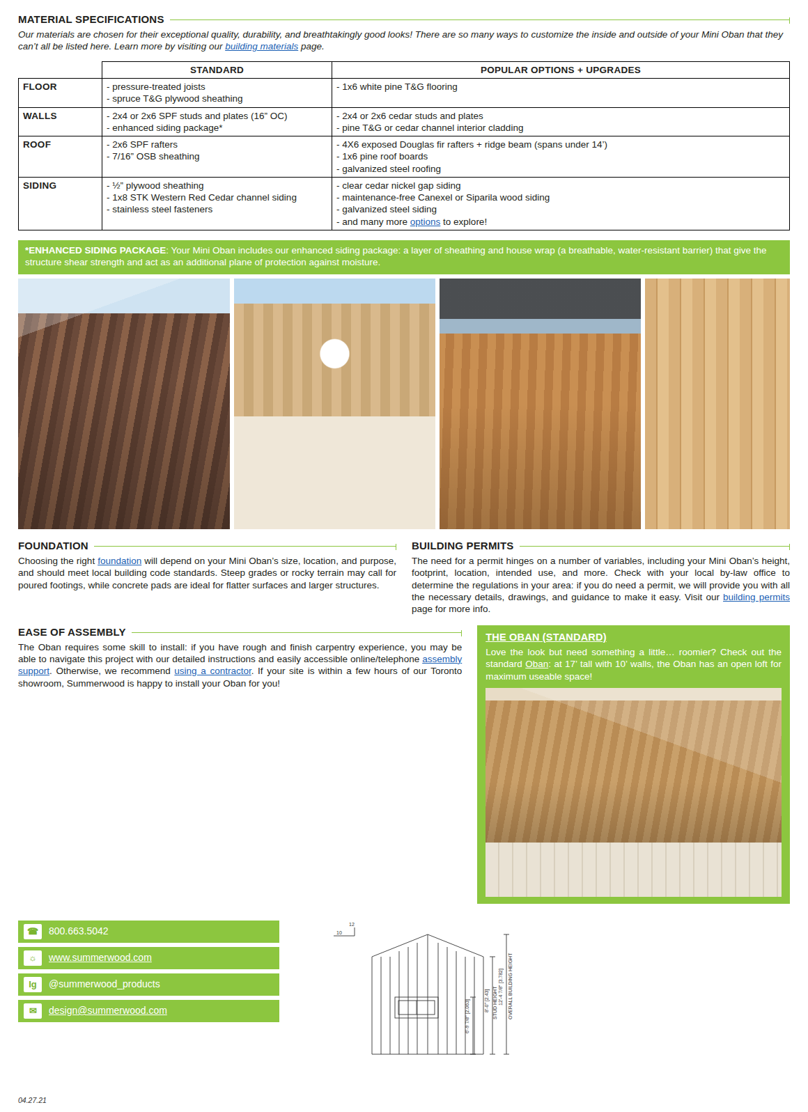Material Specifications
Our materials are chosen for their exceptional quality, durability, and breathtakingly good looks! There are so many ways to customize the inside and outside of your Mini Oban that they can’t all be listed here. Learn more by visiting our building materials page.
| | STANDARD | POPULAR OPTIONS + UPGRADES |
| --- | --- | --- |
| FLOOR | - pressure-treated joists - spruce T&G plywood sheathing | - 1x6 white pine T&G flooring |
| WALLS | - 2x4 or 2x6 SPF studs and plates (16” OC) - enhanced siding package* | - 2x4 or 2x6 cedar studs and plates - pine T&G or cedar channel interior cladding |
| ROOF | - 2x6 SPF rafters - 7/16” OSB sheathing | - 4X6 exposed Douglas fir rafters + ridge beam (spans under 14’) - 1x6 pine roof boards - galvanized steel roofing |
| SIDING | - ½” plywood sheathing - 1x8 STK Western Red Cedar channel siding - stainless steel fasteners | - clear cedar nickel gap siding - maintenance-free Canexel or Siparila wood siding - galvanized steel siding - and many more options to explore! |
*ENHANCED SIDING PACKAGE: Your Mini Oban includes our enhanced siding package: a layer of sheathing and house wrap (a breathable, water-resistant barrier) that give the structure shear strength and act as an additional plane of protection against moisture.
Foundation
Choosing the right foundation will depend on your Mini Oban’s size, location, and purpose, and should meet local building code standards. Steep grades or rocky terrain may call for poured footings, while concrete pads are ideal for flatter surfaces and larger structures.
Building Permits
The need for a permit hinges on a number of variables, including your Mini Oban’s height, footprint, location, intended use, and more. Check with your local by-law office to determine the regulations in your area: if you do need a permit, we will provide you with all the necessary details, drawings, and guidance to make it easy. Visit our building permits page for more info.
Ease of Assembly
The Oban requires some skill to install: if you have rough and finish carpentry experience, you may be able to navigate this project with our detailed instructions and easily accessible online/telephone assembly support. Otherwise, we recommend using a contractor. If your site is within a few hours of our Toronto showroom, Summerwood is happy to install your Oban for you!
THE OBAN (STANDARD)
Love the look but need something a little… roomier? Check out the standard Oban: at 17’ tall with 10’ walls, the Oban has an open loft for maximum useable space!
☎800.663.5042
☼www.summerwood.com
Ig@summerwood_products
✉design@summerwood.com
10 12 8'-0" [2.43] STUD HEIGHT 6'-9 7/8" [2.063] 12'-4 7/8" [3.782] OVERALL BUILDING HEIGHT
04.27.21